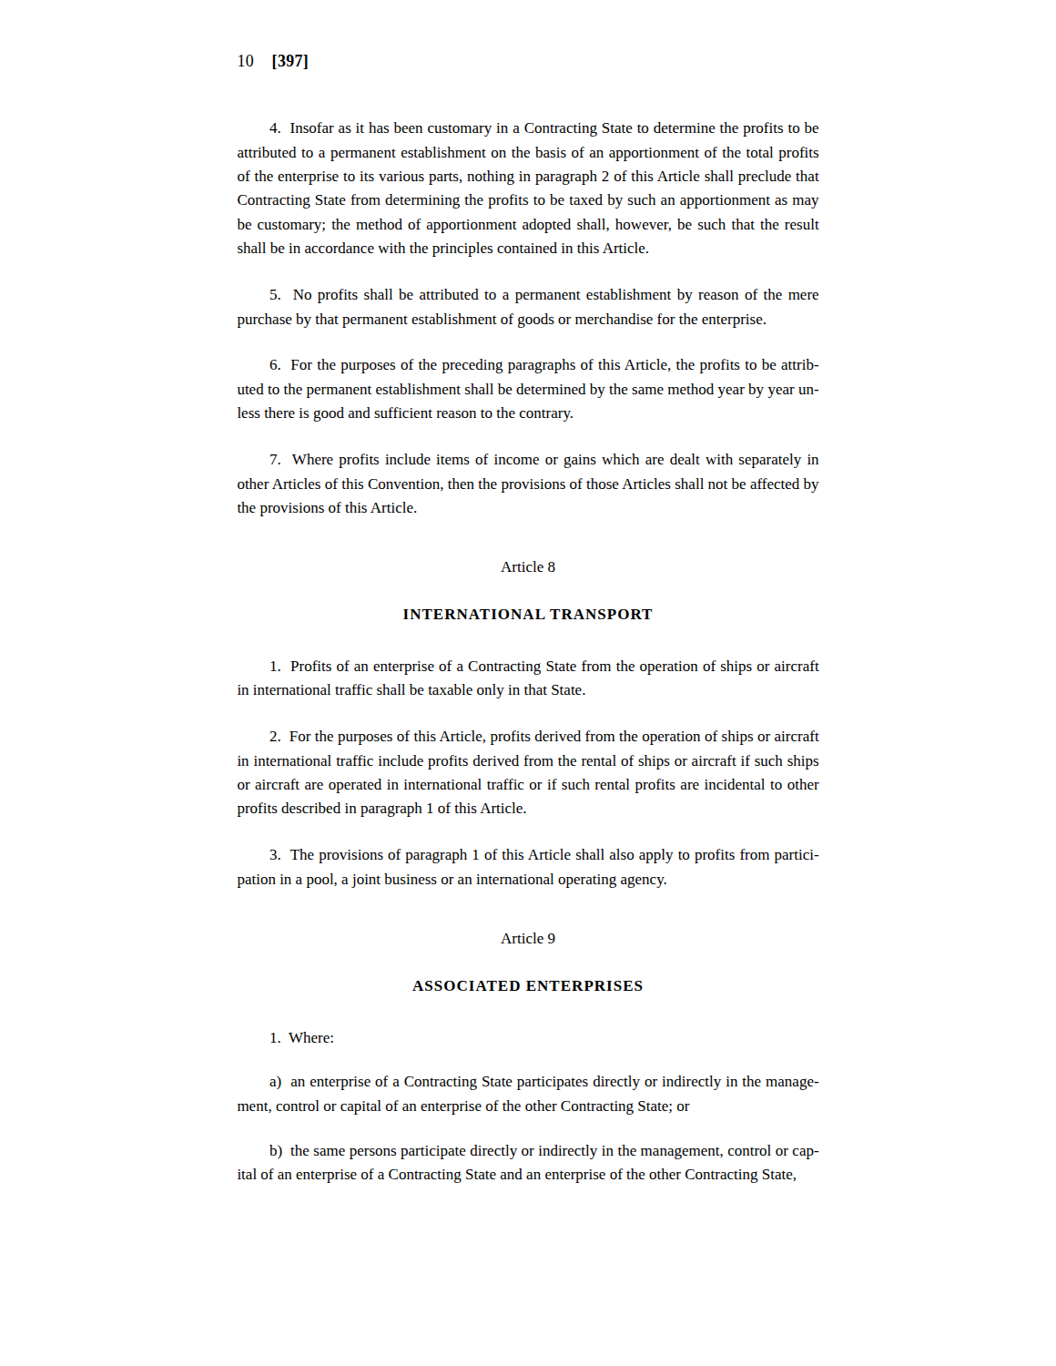10[397]
4. Insofar as it has been customary in a Contracting State to determine the profits to be attributed to a permanent establishment on the basis of an apportionment of the total profits of the enterprise to its various parts, nothing in paragraph 2 of this Article shall preclude that Contracting State from determining the profits to be taxed by such an apportionment as may be customary; the method of apportionment adopted shall, however, be such that the result shall be in accordance with the principles contained in this Article.
5. No profits shall be attributed to a permanent establishment by reason of the mere purchase by that permanent establishment of goods or merchandise for the enterprise.
6. For the purposes of the preceding paragraphs of this Article, the profits to be attributed to the permanent establishment shall be determined by the same method year by year unless there is good and sufficient reason to the contrary.
7. Where profits include items of income or gains which are dealt with separately in other Articles of this Convention, then the provisions of those Articles shall not be affected by the provisions of this Article.
Article 8
INTERNATIONAL TRANSPORT
1. Profits of an enterprise of a Contracting State from the operation of ships or aircraft in international traffic shall be taxable only in that State.
2. For the purposes of this Article, profits derived from the operation of ships or aircraft in international traffic include profits derived from the rental of ships or aircraft if such ships or aircraft are operated in international traffic or if such rental profits are incidental to other profits described in paragraph 1 of this Article.
3. The provisions of paragraph 1 of this Article shall also apply to profits from participation in a pool, a joint business or an international operating agency.
Article 9
ASSOCIATED ENTERPRISES
1. Where:
a) an enterprise of a Contracting State participates directly or indirectly in the management, control or capital of an enterprise of the other Contracting State; or
b) the same persons participate directly or indirectly in the management, control or capital of an enterprise of a Contracting State and an enterprise of the other Contracting State,